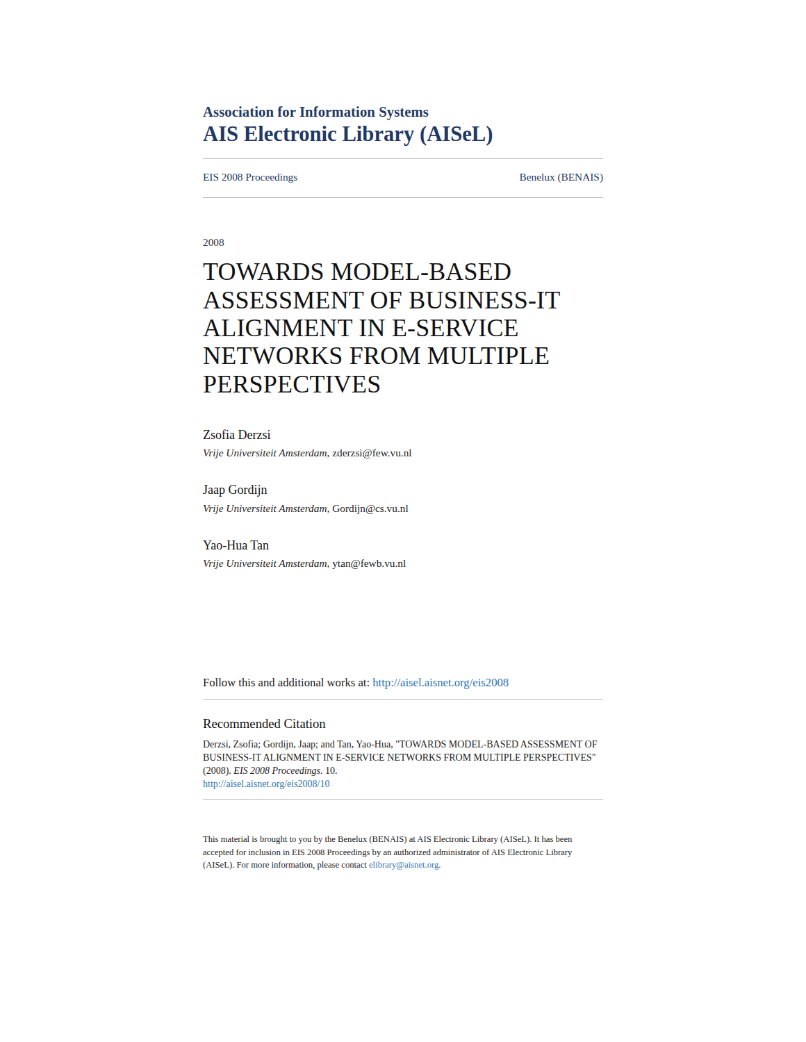Association for Information Systems
AIS Electronic Library (AISeL)
EIS 2008 Proceedings
Benelux (BENAIS)
2008
TOWARDS MODEL-BASED ASSESSMENT OF BUSINESS-IT ALIGNMENT IN E-SERVICE NETWORKS FROM MULTIPLE PERSPECTIVES
Zsofia Derzsi
Vrije Universiteit Amsterdam, zderzsi@few.vu.nl
Jaap Gordijn
Vrije Universiteit Amsterdam, Gordijn@cs.vu.nl
Yao-Hua Tan
Vrije Universiteit Amsterdam, ytan@fewb.vu.nl
Follow this and additional works at: http://aisel.aisnet.org/eis2008
Recommended Citation
Derzsi, Zsofia; Gordijn, Jaap; and Tan, Yao-Hua, "TOWARDS MODEL-BASED ASSESSMENT OF BUSINESS-IT ALIGNMENT IN E-SERVICE NETWORKS FROM MULTIPLE PERSPECTIVES" (2008). EIS 2008 Proceedings. 10.
http://aisel.aisnet.org/eis2008/10
This material is brought to you by the Benelux (BENAIS) at AIS Electronic Library (AISeL). It has been accepted for inclusion in EIS 2008 Proceedings by an authorized administrator of AIS Electronic Library (AISeL). For more information, please contact elibrary@aisnet.org.